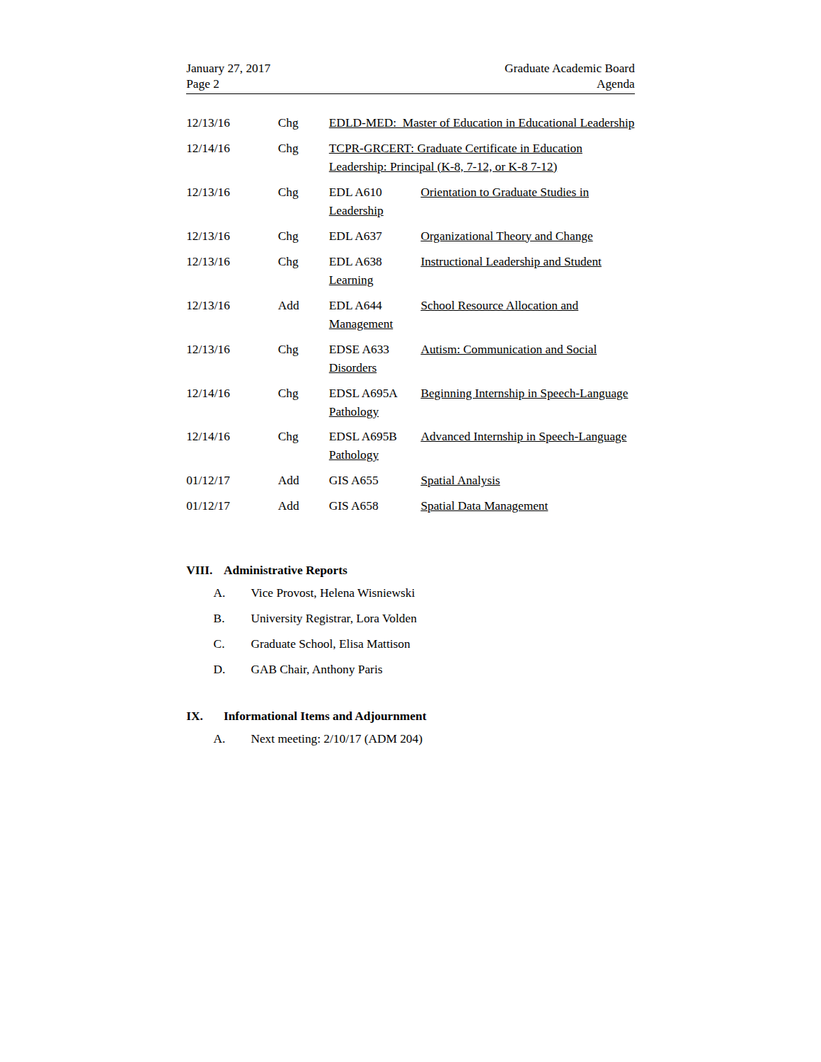January 27, 2017
Page 2
Graduate Academic Board
Agenda
| 12/13/16 | Chg | EDLD-MED: Master of Education in Educational Leadership |
| 12/14/16 | Chg | TCPR-GRCERT: Graduate Certificate in Education Leadership: Principal (K-8, 7-12, or K-8 7-12) |
| 12/13/16 | Chg | EDL A610 Orientation to Graduate Studies in Leadership |
| 12/13/16 | Chg | EDL A637 Organizational Theory and Change |
| 12/13/16 | Chg | EDL A638 Instructional Leadership and Student Learning |
| 12/13/16 | Add | EDL A644 School Resource Allocation and Management |
| 12/13/16 | Chg | EDSE A633 Autism: Communication and Social Disorders |
| 12/14/16 | Chg | EDSL A695A Beginning Internship in Speech-Language Pathology |
| 12/14/16 | Chg | EDSL A695B Advanced Internship in Speech-Language Pathology |
| 01/12/17 | Add | GIS A655 Spatial Analysis |
| 01/12/17 | Add | GIS A658 Spatial Data Management |
VIII.
Administrative Reports
A. Vice Provost, Helena Wisniewski
B. University Registrar, Lora Volden
C. Graduate School, Elisa Mattison
D. GAB Chair, Anthony Paris
IX.
Informational Items and Adjournment
A. Next meeting: 2/10/17 (ADM 204)